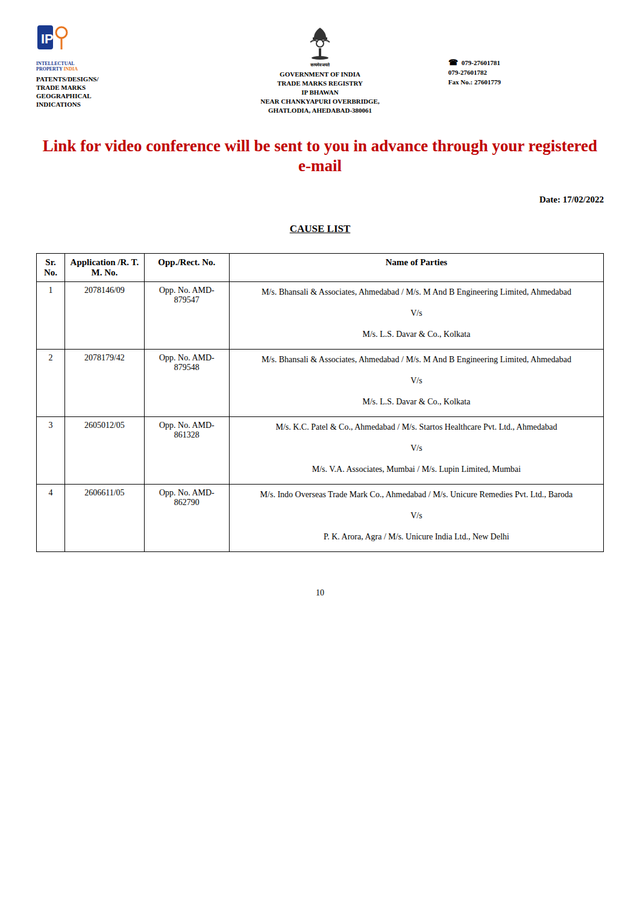IP
INTELLECTUAL
PROPERTY INDIA
PATENTS/DESIGNS/
TRADE MARKS
GEOGRAPHICAL
INDICATIONS
सत्यमेव जयते
GOVERNMENT OF INDIA
TRADE MARKS REGISTRY
IP BHAWAN
NEAR CHANKYAPURI OVERBRIDGE,
GHATLODIA, AHEDABAD-380061
☎079-27601781
079-27601782
Fax No.: 27601779
Link for video conference will be sent to you in advance through your registered e-mail
Date: 17/02/2022
CAUSE LIST
| Sr. No. | Application /R. T. M. No. | Opp./Rect. No. | Name of Parties |
| --- | --- | --- | --- |
| 1 | 2078146/09 | Opp. No. AMD-879547 | M/s. Bhansali & Associates, Ahmedabad / M/s. M And B Engineering Limited, Ahmedabad V/s M/s. L.S. Davar & Co., Kolkata |
| 2 | 2078179/42 | Opp. No. AMD-879548 | M/s. Bhansali & Associates, Ahmedabad / M/s. M And B Engineering Limited, Ahmedabad V/s M/s. L.S. Davar & Co., Kolkata |
| 3 | 2605012/05 | Opp. No. AMD-861328 | M/s. K.C. Patel & Co., Ahmedabad / M/s. Startos Healthcare Pvt. Ltd., Ahmedabad V/s M/s. V.A. Associates, Mumbai / M/s. Lupin Limited, Mumbai |
| 4 | 2606611/05 | Opp. No. AMD-862790 | M/s. Indo Overseas Trade Mark Co., Ahmedabad / M/s. Unicure Remedies Pvt. Ltd., Baroda V/s P. K. Arora, Agra / M/s. Unicure India Ltd., New Delhi |
10